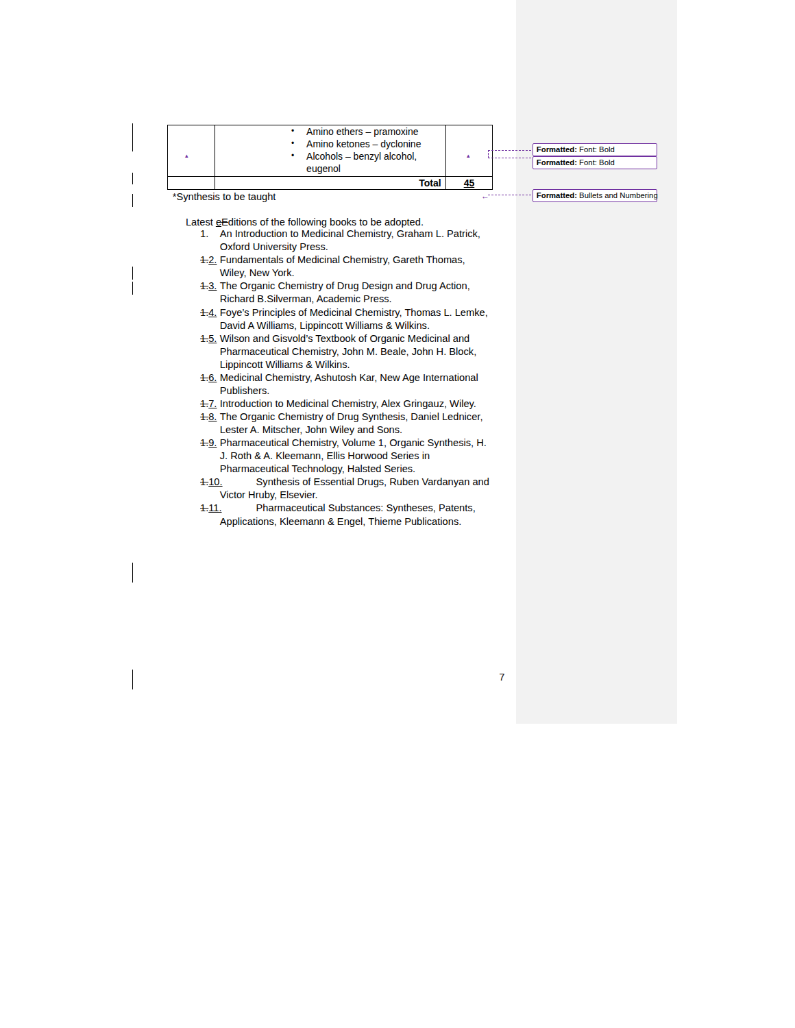| | Amino ethers – pramoxine Amino ketones – dyclonine Alcohols – benzyl alcohol, eugenol | |
| | Total | 45 |
*Synthesis to be taught
Latest eEditions of the following books to be adopted.
1. An Introduction to Medicinal Chemistry, Graham L. Patrick, Oxford University Press.
1. 2. Fundamentals of Medicinal Chemistry, Gareth Thomas, Wiley, New York.
1. 3. The Organic Chemistry of Drug Design and Drug Action, Richard B.Silverman, Academic Press.
1. 4. Foye’s Principles of Medicinal Chemistry, Thomas L. Lemke, David A Williams, Lippincott Williams & Wilkins.
1. 5. Wilson and Gisvold’s Textbook of Organic Medicinal and Pharmaceutical Chemistry, John M. Beale, John H. Block, Lippincott Williams & Wilkins.
1. 6. Medicinal Chemistry, Ashutosh Kar, New Age International Publishers.
1. 7. Introduction to Medicinal Chemistry, Alex Gringauz, Wiley.
1. 8. The Organic Chemistry of Drug Synthesis, Daniel Lednicer, Lester A. Mitscher, John Wiley and Sons.
1. 9. Pharmaceutical Chemistry, Volume 1, Organic Synthesis, H. J. Roth & A. Kleemann, Ellis Horwood Series in Pharmaceutical Technology, Halsted Series.
1. 10. Synthesis of Essential Drugs, Ruben Vardanyan and Victor Hruby, Elsevier.
1. 11. Pharmaceutical Substances: Syntheses, Patents, Applications, Kleemann & Engel, Thieme Publications.
▴
▴
←
Formatted: Font: Bold
Formatted: Font: Bold
Formatted: Bullets and Numbering
7